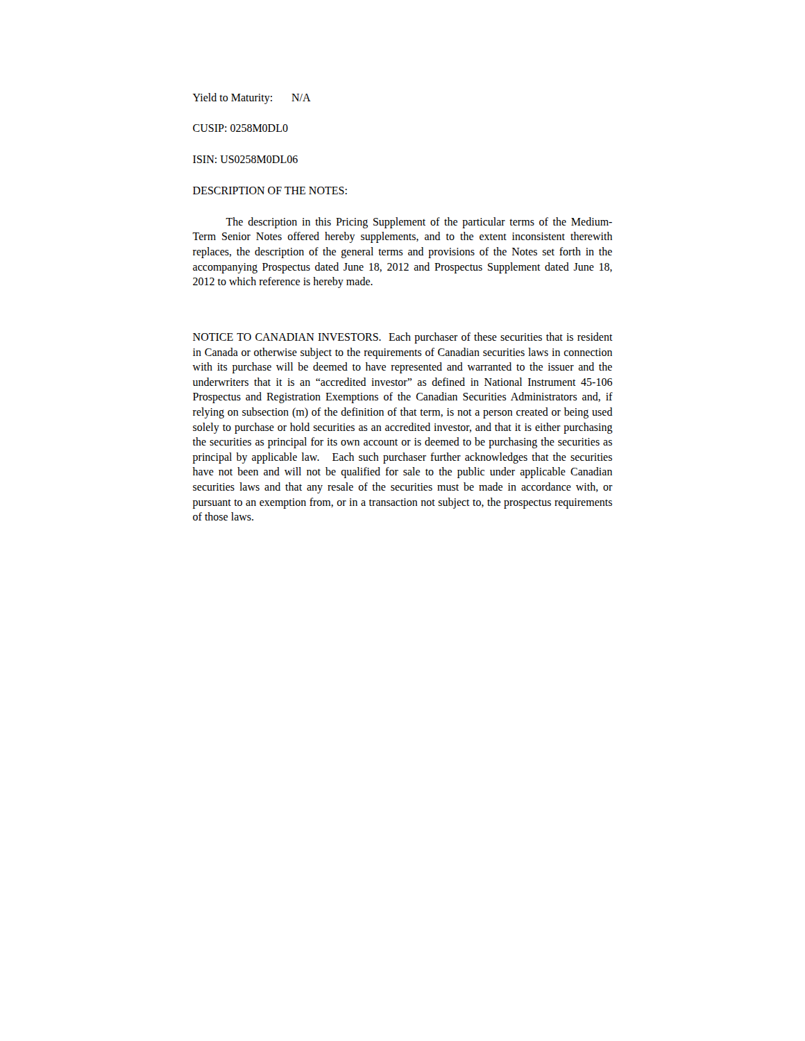Yield to Maturity: N/A
CUSIP: 0258M0DL0
ISIN: US0258M0DL06
DESCRIPTION OF THE NOTES:
The description in this Pricing Supplement of the particular terms of the Medium-Term Senior Notes offered hereby supplements, and to the extent inconsistent therewith replaces, the description of the general terms and provisions of the Notes set forth in the accompanying Prospectus dated June 18, 2012 and Prospectus Supplement dated June 18, 2012 to which reference is hereby made.
NOTICE TO CANADIAN INVESTORS. Each purchaser of these securities that is resident in Canada or otherwise subject to the requirements of Canadian securities laws in connection with its purchase will be deemed to have represented and warranted to the issuer and the underwriters that it is an “accredited investor” as defined in National Instrument 45-106 Prospectus and Registration Exemptions of the Canadian Securities Administrators and, if relying on subsection (m) of the definition of that term, is not a person created or being used solely to purchase or hold securities as an accredited investor, and that it is either purchasing the securities as principal for its own account or is deemed to be purchasing the securities as principal by applicable law. Each such purchaser further acknowledges that the securities have not been and will not be qualified for sale to the public under applicable Canadian securities laws and that any resale of the securities must be made in accordance with, or pursuant to an exemption from, or in a transaction not subject to, the prospectus requirements of those laws.